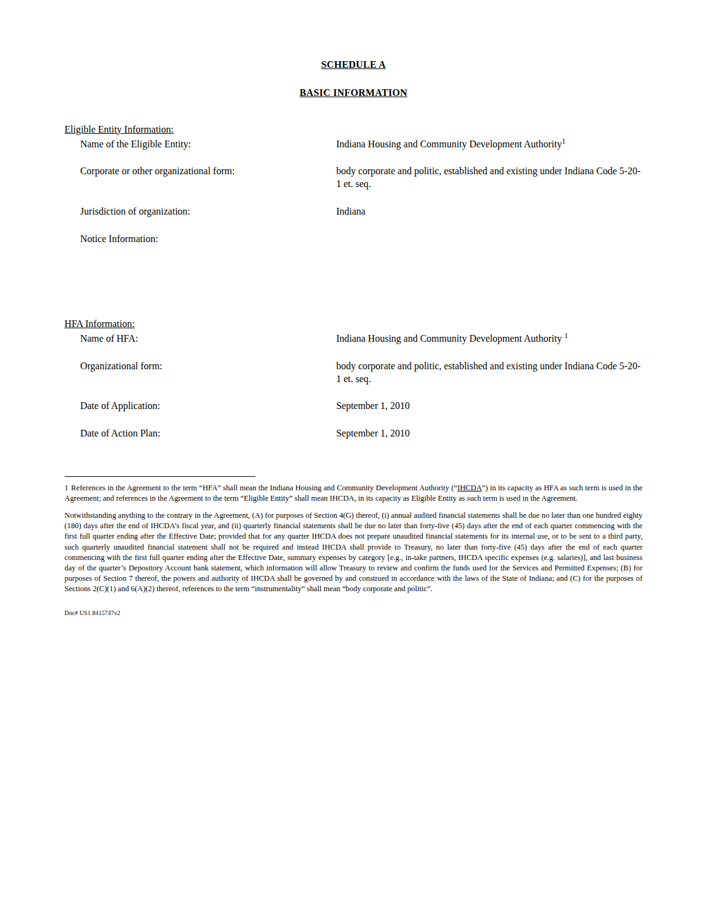SCHEDULE A
BASIC INFORMATION
Eligible Entity Information:
| Name of the Eligible Entity: | Indiana Housing and Community Development Authority 1 |
| Corporate or other organizational form: | body corporate and politic, established and existing under Indiana Code 5-20-1 et. seq. |
| Jurisdiction of organization: | Indiana |
| Notice Information: | |
HFA Information:
| Name of HFA: | Indiana Housing and Community Development Authority 1 |
| Organizational form: | body corporate and politic, established and existing under Indiana Code 5-20-1 et. seq. |
| Date of Application: | September 1, 2010 |
| Date of Action Plan: | September 1, 2010 |
1 References in the Agreement to the term “HFA” shall mean the Indiana Housing and Community Development Authority (“IHCDA”) in its capacity as HFA as such term is used in the Agreement; and references in the Agreement to the term “Eligible Entity” shall mean IHCDA, in its capacity as Eligible Entity as such term is used in the Agreement.
Notwithstanding anything to the contrary in the Agreement, (A) for purposes of Section 4(G) thereof, (i) annual audited financial statements shall be due no later than one hundred eighty (180) days after the end of IHCDA’s fiscal year, and (ii) quarterly financial statements shall be due no later than forty-five (45) days after the end of each quarter commencing with the first full quarter ending after the Effective Date; provided that for any quarter IHCDA does not prepare unaudited financial statements for its internal use, or to be sent to a third party, such quarterly unaudited financial statement shall not be required and instead IHCDA shall provide to Treasury, no later than forty-five (45) days after the end of each quarter commencing with the first full quarter ending after the Effective Date, summary expenses by category [e.g., in-take partners, IHCDA specific expenses (e.g. salaries)], and last business day of the quarter’s Depository Account bank statement, which information will allow Treasury to review and confirm the funds used for the Services and Permitted Expenses; (B) for purposes of Section 7 thereof, the powers and authority of IHCDA shall be governed by and construed in accordance with the laws of the State of Indiana; and (C) for the purposes of Sections 2(C)(1) and 6(A)(2) thereof, references to the term “instrumentality” shall mean “body corporate and politic”.
Doc# US1 8415747v2